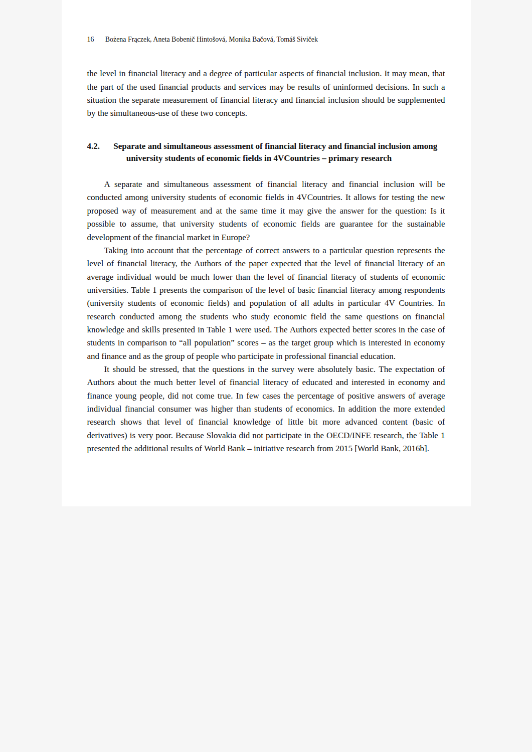16 Bożena Frączek, Aneta Bobenič Hintošová, Monika Bačová, Tomáš Siviček
the level in financial literacy and a degree of particular aspects of financial inclusion. It may mean, that the part of the used financial products and services may be results of uninformed decisions. In such a situation the separate measurement of financial literacy and financial inclusion should be supplemented by the simultaneous-use of these two concepts.
4.2. Separate and simultaneous assessment of financial literacy and financial inclusion among university students of economic fields in 4VCountries – primary research
A separate and simultaneous assessment of financial literacy and financial inclusion will be conducted among university students of economic fields in 4VCountries. It allows for testing the new proposed way of measurement and at the same time it may give the answer for the question: Is it possible to assume, that university students of economic fields are guarantee for the sustainable development of the financial market in Europe?
Taking into account that the percentage of correct answers to a particular question represents the level of financial literacy, the Authors of the paper expected that the level of financial literacy of an average individual would be much lower than the level of financial literacy of students of economic universities. Table 1 presents the comparison of the level of basic financial literacy among respondents (university students of economic fields) and population of all adults in particular 4V Countries. In research conducted among the students who study economic field the same questions on financial knowledge and skills presented in Table 1 were used. The Authors expected better scores in the case of students in comparison to “all population” scores – as the target group which is interested in economy and finance and as the group of people who participate in professional financial education.
It should be stressed, that the questions in the survey were absolutely basic. The expectation of Authors about the much better level of financial literacy of educated and interested in economy and finance young people, did not come true. In few cases the percentage of positive answers of average individual financial consumer was higher than students of economics. In addition the more extended research shows that level of financial knowledge of little bit more advanced content (basic of derivatives) is very poor. Because Slovakia did not participate in the OECD/INFE research, the Table 1 presented the additional results of World Bank – initiative research from 2015 [World Bank, 2016b].